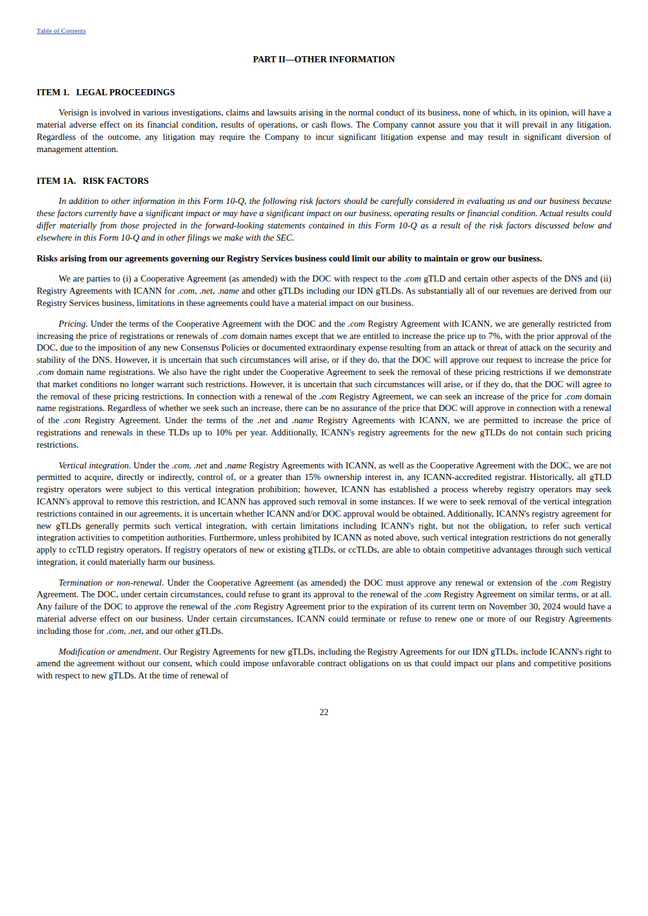Table of Contents
PART II—OTHER INFORMATION
ITEM 1. LEGAL PROCEEDINGS
Verisign is involved in various investigations, claims and lawsuits arising in the normal conduct of its business, none of which, in its opinion, will have a material adverse effect on its financial condition, results of operations, or cash flows. The Company cannot assure you that it will prevail in any litigation. Regardless of the outcome, any litigation may require the Company to incur significant litigation expense and may result in significant diversion of management attention.
ITEM 1A. RISK FACTORS
In addition to other information in this Form 10-Q, the following risk factors should be carefully considered in evaluating us and our business because these factors currently have a significant impact or may have a significant impact on our business, operating results or financial condition. Actual results could differ materially from those projected in the forward-looking statements contained in this Form 10-Q as a result of the risk factors discussed below and elsewhere in this Form 10-Q and in other filings we make with the SEC.
Risks arising from our agreements governing our Registry Services business could limit our ability to maintain or grow our business.
We are parties to (i) a Cooperative Agreement (as amended) with the DOC with respect to the .com gTLD and certain other aspects of the DNS and (ii) Registry Agreements with ICANN for .com, .net, .name and other gTLDs including our IDN gTLDs. As substantially all of our revenues are derived from our Registry Services business, limitations in these agreements could have a material impact on our business.
Pricing. Under the terms of the Cooperative Agreement with the DOC and the .com Registry Agreement with ICANN, we are generally restricted from increasing the price of registrations or renewals of .com domain names except that we are entitled to increase the price up to 7%, with the prior approval of the DOC, due to the imposition of any new Consensus Policies or documented extraordinary expense resulting from an attack or threat of attack on the security and stability of the DNS. However, it is uncertain that such circumstances will arise, or if they do, that the DOC will approve our request to increase the price for .com domain name registrations. We also have the right under the Cooperative Agreement to seek the removal of these pricing restrictions if we demonstrate that market conditions no longer warrant such restrictions. However, it is uncertain that such circumstances will arise, or if they do, that the DOC will agree to the removal of these pricing restrictions. In connection with a renewal of the .com Registry Agreement, we can seek an increase of the price for .com domain name registrations. Regardless of whether we seek such an increase, there can be no assurance of the price that DOC will approve in connection with a renewal of the .com Registry Agreement. Under the terms of the .net and .name Registry Agreements with ICANN, we are permitted to increase the price of registrations and renewals in these TLDs up to 10% per year. Additionally, ICANN's registry agreements for the new gTLDs do not contain such pricing restrictions.
Vertical integration. Under the .com, .net and .name Registry Agreements with ICANN, as well as the Cooperative Agreement with the DOC, we are not permitted to acquire, directly or indirectly, control of, or a greater than 15% ownership interest in, any ICANN-accredited registrar. Historically, all gTLD registry operators were subject to this vertical integration prohibition; however, ICANN has established a process whereby registry operators may seek ICANN's approval to remove this restriction, and ICANN has approved such removal in some instances. If we were to seek removal of the vertical integration restrictions contained in our agreements, it is uncertain whether ICANN and/or DOC approval would be obtained. Additionally, ICANN's registry agreement for new gTLDs generally permits such vertical integration, with certain limitations including ICANN's right, but not the obligation, to refer such vertical integration activities to competition authorities. Furthermore, unless prohibited by ICANN as noted above, such vertical integration restrictions do not generally apply to ccTLD registry operators. If registry operators of new or existing gTLDs, or ccTLDs, are able to obtain competitive advantages through such vertical integration, it could materially harm our business.
Termination or non-renewal. Under the Cooperative Agreement (as amended) the DOC must approve any renewal or extension of the .com Registry Agreement. The DOC, under certain circumstances, could refuse to grant its approval to the renewal of the .com Registry Agreement on similar terms, or at all. Any failure of the DOC to approve the renewal of the .com Registry Agreement prior to the expiration of its current term on November 30, 2024 would have a material adverse effect on our business. Under certain circumstances, ICANN could terminate or refuse to renew one or more of our Registry Agreements including those for .com, .net, and our other gTLDs.
Modification or amendment. Our Registry Agreements for new gTLDs, including the Registry Agreements for our IDN gTLDs, include ICANN's right to amend the agreement without our consent, which could impose unfavorable contract obligations on us that could impact our plans and competitive positions with respect to new gTLDs. At the time of renewal of
22